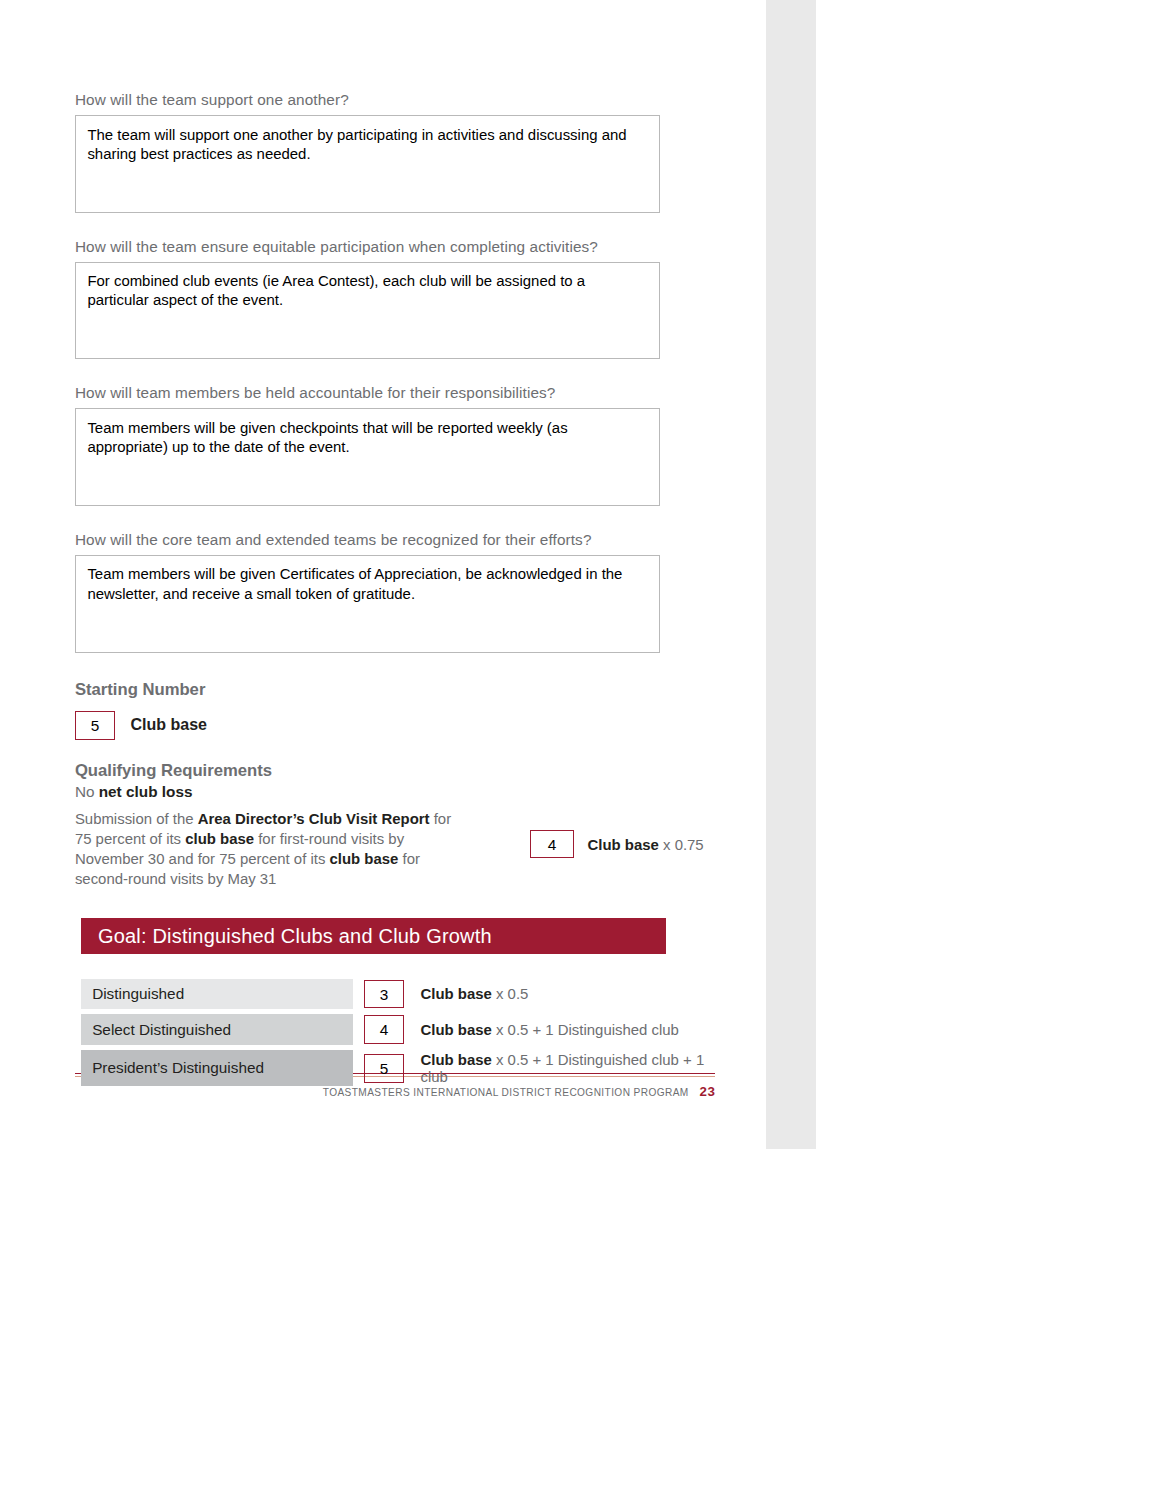How will the team support one another?
The team will support one another by participating in activities and discussing and sharing best practices as needed.
How will the team ensure equitable participation when completing activities?
For combined club events (ie Area Contest), each club will be assigned to a particular aspect of the event.
How will team members be held accountable for their responsibilities?
Team members will be given checkpoints that will be reported weekly (as appropriate) up to the date of the event.
How will the core team and extended teams be recognized for their efforts?
Team members will be given Certificates of Appreciation, be acknowledged in the newsletter, and receive a small token of gratitude.
Starting Number
5 Club base
Qualifying Requirements
No net club loss
Submission of the Area Director’s Club Visit Report for 75 percent of its club base for first-round visits by November 30 and for 75 percent of its club base for second-round visits by May 31
4 Club base x 0.75
Goal: Distinguished Clubs and Club Growth
| Distinguished | 3 | Club base x 0.5 |
| Select Distinguished | 4 | Club base x 0.5 + 1 Distinguished club |
| President’s Distinguished | 5 | Club base x 0.5 + 1 Distinguished club + 1 club |
TOASTMASTERS INTERNATIONAL DISTRICT RECOGNITION PROGRAM 23